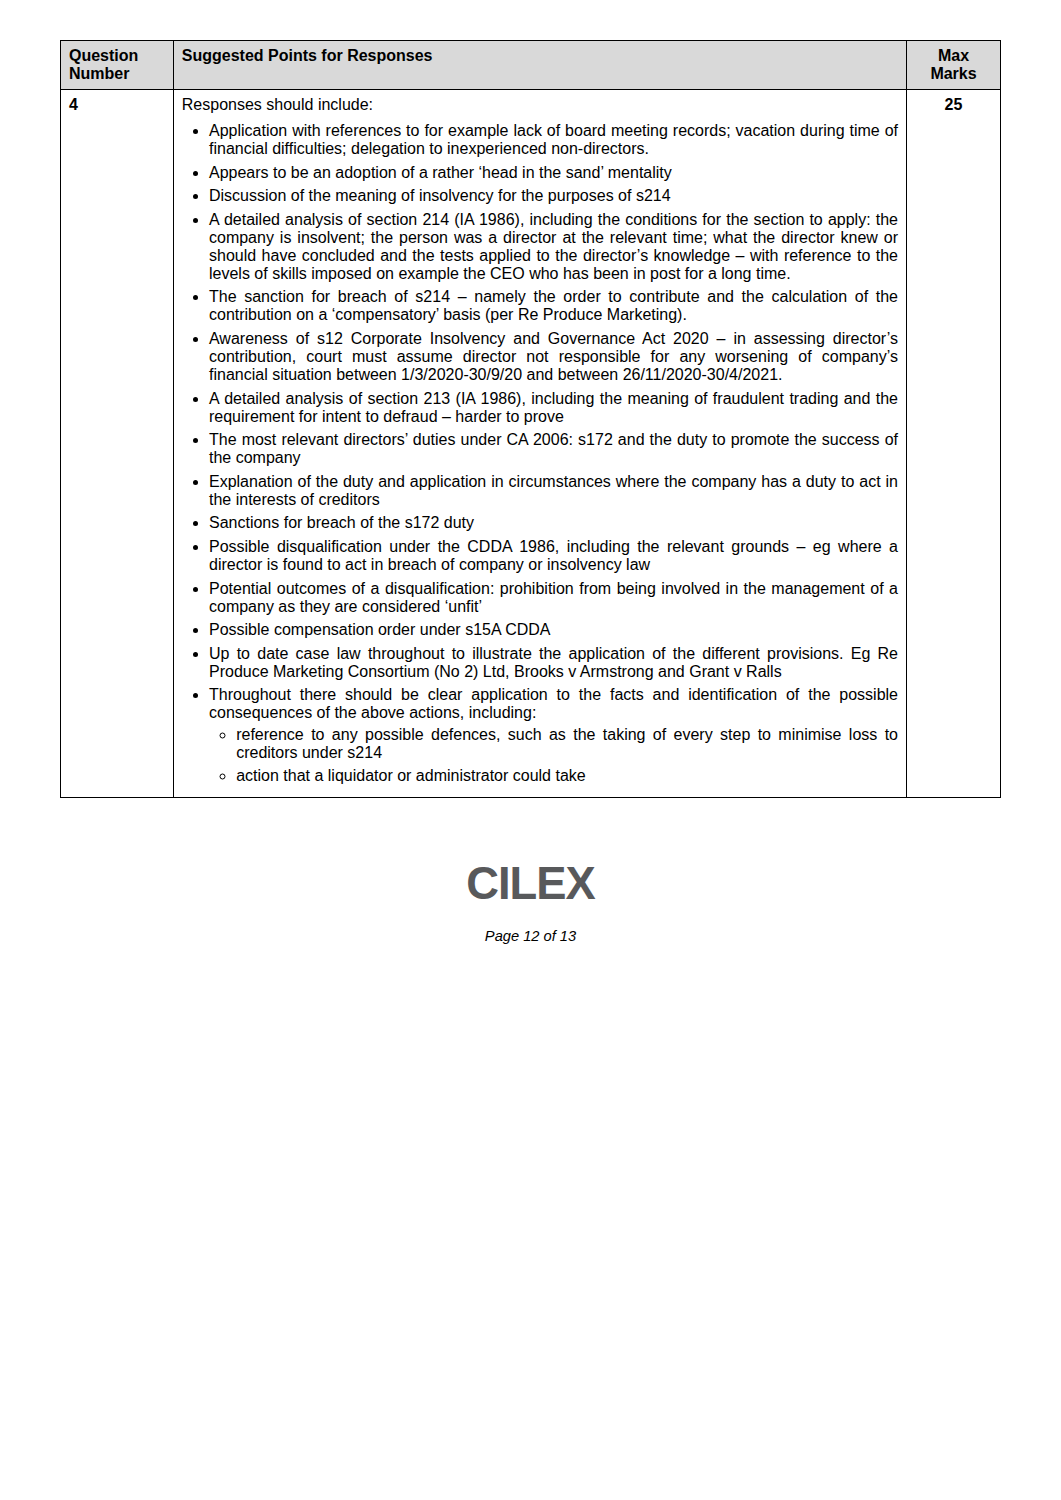| Question Number | Suggested Points for Responses | Max Marks |
| --- | --- | --- |
| 4 | Responses should include: Application with references to for example lack of board meeting records; vacation during time of financial difficulties; delegation to inexperienced non-directors. Appears to be an adoption of a rather ‘head in the sand’ mentality Discussion of the meaning of insolvency for the purposes of s214 A detailed analysis of section 214 (IA 1986), including the conditions for the section to apply: the company is insolvent; the person was a director at the relevant time; what the director knew or should have concluded and the tests applied to the director’s knowledge – with reference to the levels of skills imposed on example the CEO who has been in post for a long time. The sanction for breach of s214 – namely the order to contribute and the calculation of the contribution on a ‘compensatory’ basis (per Re Produce Marketing). Awareness of s12 Corporate Insolvency and Governance Act 2020 – in assessing director’s contribution, court must assume director not responsible for any worsening of company’s financial situation between 1/3/2020-30/9/20 and between 26/11/2020-30/4/2021. A detailed analysis of section 213 (IA 1986), including the meaning of fraudulent trading and the requirement for intent to defraud – harder to prove The most relevant directors’ duties under CA 2006: s172 and the duty to promote the success of the company Explanation of the duty and application in circumstances where the company has a duty to act in the interests of creditors Sanctions for breach of the s172 duty Possible disqualification under the CDDA 1986, including the relevant grounds – eg where a director is found to act in breach of company or insolvency law Potential outcomes of a disqualification: prohibition from being involved in the management of a company as they are considered ‘unfit’ Possible compensation order under s15A CDDA Up to date case law throughout to illustrate the application of the different provisions. Eg Re Produce Marketing Consortium (No 2) Ltd, Brooks v Armstrong and Grant v Ralls Throughout there should be clear application to the facts and identification of the possible consequences of the above actions, including: reference to any possible defences, such as the taking of every step to minimise loss to creditors under s214 action that a liquidator or administrator could take | 25 |
CILEX
Page 12 of 13